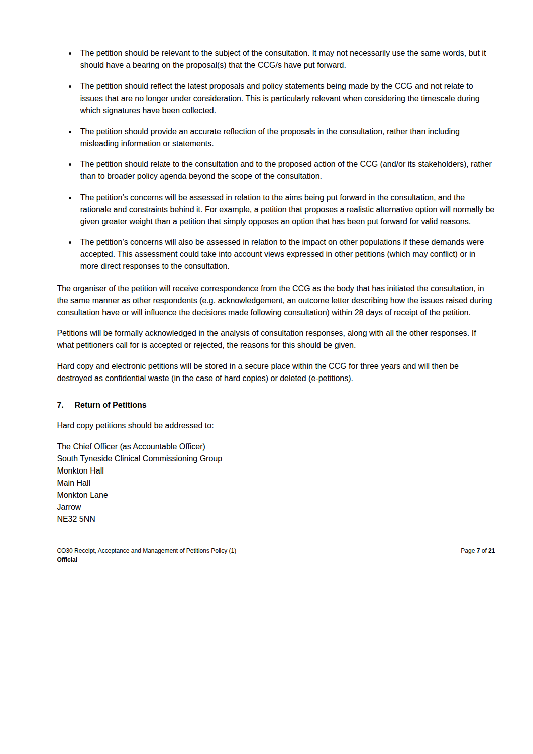The petition should be relevant to the subject of the consultation. It may not necessarily use the same words, but it should have a bearing on the proposal(s) that the CCG/s have put forward.
The petition should reflect the latest proposals and policy statements being made by the CCG and not relate to issues that are no longer under consideration. This is particularly relevant when considering the timescale during which signatures have been collected.
The petition should provide an accurate reflection of the proposals in the consultation, rather than including misleading information or statements.
The petition should relate to the consultation and to the proposed action of the CCG (and/or its stakeholders), rather than to broader policy agenda beyond the scope of the consultation.
The petition’s concerns will be assessed in relation to the aims being put forward in the consultation, and the rationale and constraints behind it. For example, a petition that proposes a realistic alternative option will normally be given greater weight than a petition that simply opposes an option that has been put forward for valid reasons.
The petition’s concerns will also be assessed in relation to the impact on other populations if these demands were accepted. This assessment could take into account views expressed in other petitions (which may conflict) or in more direct responses to the consultation.
The organiser of the petition will receive correspondence from the CCG as the body that has initiated the consultation, in the same manner as other respondents (e.g. acknowledgement, an outcome letter describing how the issues raised during consultation have or will influence the decisions made following consultation) within 28 days of receipt of the petition.
Petitions will be formally acknowledged in the analysis of consultation responses, along with all the other responses. If what petitioners call for is accepted or rejected, the reasons for this should be given.
Hard copy and electronic petitions will be stored in a secure place within the CCG for three years and will then be destroyed as confidential waste (in the case of hard copies) or deleted (e-petitions).
7. Return of Petitions
Hard copy petitions should be addressed to:
The Chief Officer (as Accountable Officer)
South Tyneside Clinical Commissioning Group
Monkton Hall
Main Hall
Monkton Lane
Jarrow
NE32 5NN
CO30 Receipt, Acceptance and Management of Petitions Policy (1) Official
Page 7 of 21